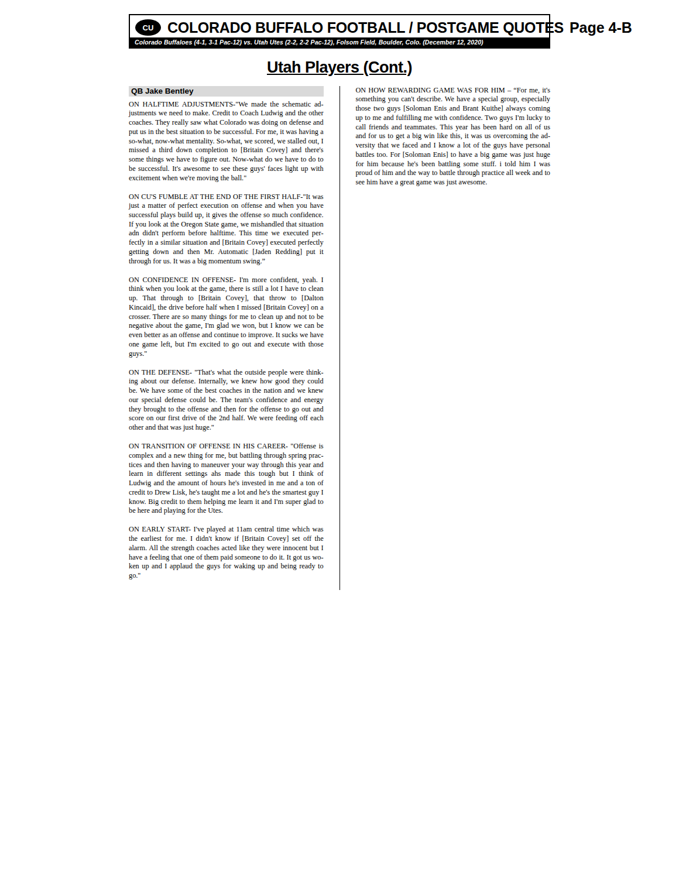CU
COLORADO BUFFALO FOOTBALL / POSTGAME QUOTES
Page 4-B
Colorado Buffaloes (4-1, 3-1 Pac-12) vs. Utah Utes (2-2, 2-2 Pac-12), Folsom Field, Boulder, Colo. (December 12, 2020)
Utah Players (Cont.)
QB Jake Bentley
ON HALFTIME ADJUSTMENTS-"We made the schematic adjustments we need to make. Credit to Coach Ludwig and the other coaches. They really saw what Colorado was doing on defense and put us in the best situation to be successful. For me, it was having a so-what, now-what mentality. So-what, we scored, we stalled out, I missed a third down completion to [Britain Covey] and there's some things we have to figure out. Now-what do we have to do to be successful. It's awesome to see these guys' faces light up with excitement when we're moving the ball."
ON CU'S FUMBLE AT THE END OF THE FIRST HALF-"It was just a matter of perfect execution on offense and when you have successful plays build up, it gives the offense so much confidence. If you look at the Oregon State game, we mishandled that situation adn didn't perform before halftime. This time we executed perfectly in a similar situation and [Britain Covey] executed perfectly getting down and then Mr. Automatic [Jaden Redding] put it through for us. It was a big momentum swing.”
ON CONFIDENCE IN OFFENSE- I'm more confident, yeah. I think when you look at the game, there is still a lot I have to clean up. That through to [Britain Covey], that throw to [Dalton Kincaid], the drive before half when I missed [Britain Covey] on a crosser. There are so many things for me to clean up and not to be negative about the game, I'm glad we won, but I know we can be even better as an offense and continue to improve. It sucks we have one game left, but I'm excited to go out and execute with those guys."
ON THE DEFENSE- "That's what the outside people were thinking about our defense. Internally, we knew how good they could be. We have some of the best coaches in the nation and we knew our special defense could be. The team's confidence and energy they brought to the offense and then for the offense to go out and score on our first drive of the 2nd half. We were feeding off each other and that was just huge."
ON TRANSITION OF OFFENSE IN HIS CAREER- "Offense is complex and a new thing for me, but battling through spring practices and then having to maneuver your way through this year and learn in different settings ahs made this tough but I think of Ludwig and the amount of hours he's invested in me and a ton of credit to Drew Lisk, he's taught me a lot and he's the smartest guy I know. Big credit to them helping me learn it and I'm super glad to be here and playing for the Utes.
ON EARLY START- I've played at 11am central time which was the earliest for me. I didn't know if [Britain Covey] set off the alarm. All the strength coaches acted like they were innocent but I have a feeling that one of them paid someone to do it. It got us woken up and I applaud the guys for waking up and being ready to go."
ON HOW REWARDING GAME WAS FOR HIM – “For me, it's something you can't describe. We have a special group, especially those two guys [Soloman Enis and Brant Kuithe] always coming up to me and fulfilling me with confidence. Two guys I'm lucky to call friends and teammates. This year has been hard on all of us and for us to get a big win like this, it was us overcoming the adversity that we faced and I know a lot of the guys have personal battles too. For [Soloman Enis] to have a big game was just huge for him because he's been battling some stuff. i told him I was proud of him and the way to battle through practice all week and to see him have a great game was just awesome.